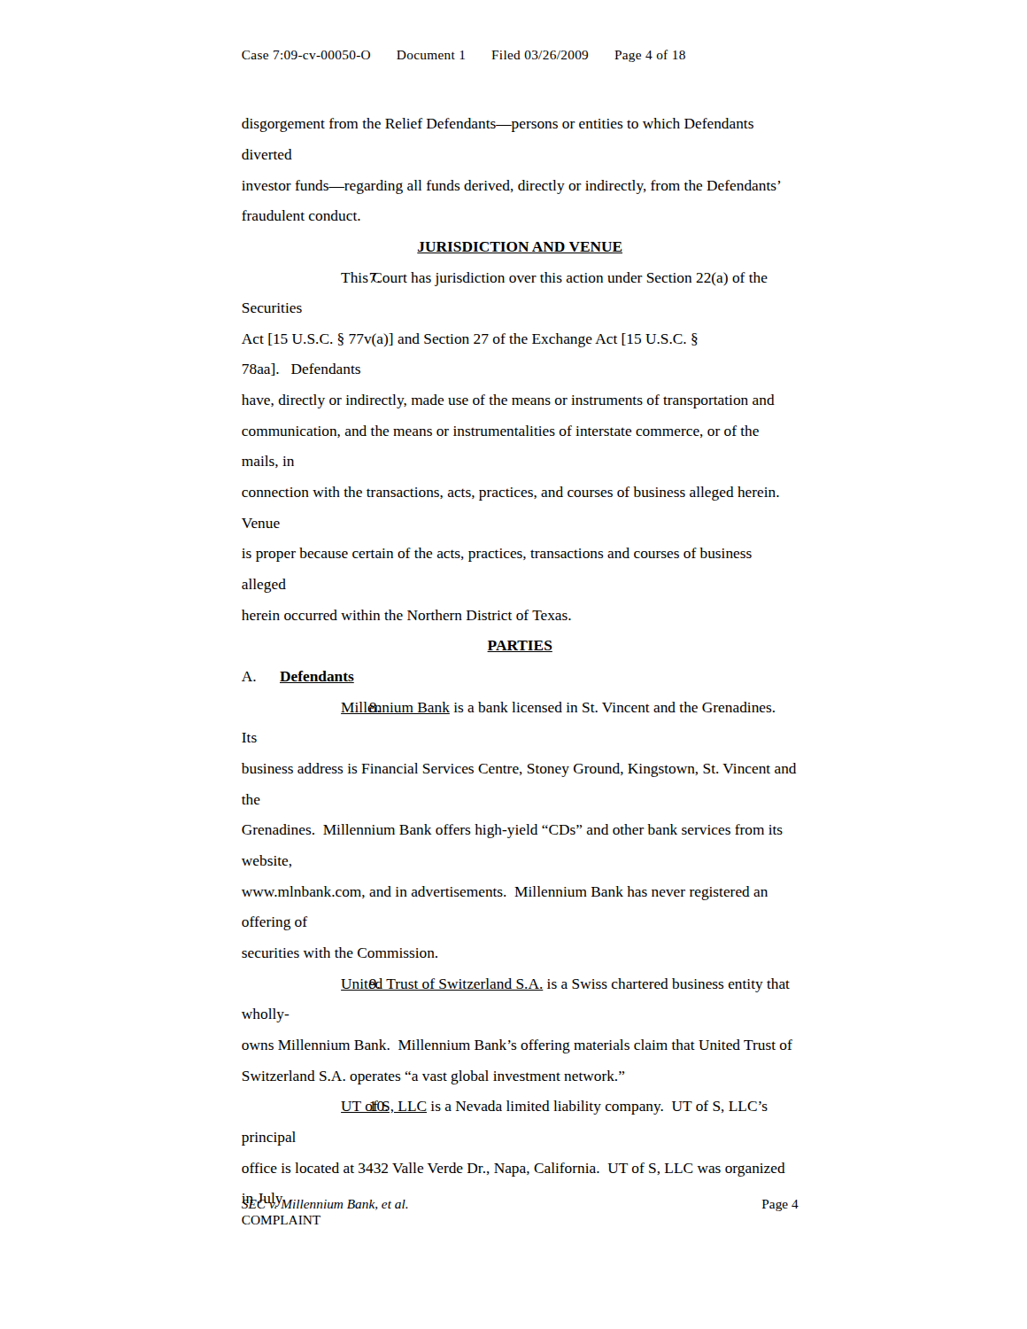Case 7:09-cv-00050-O Document 1 Filed 03/26/2009 Page 4 of 18
disgorgement from the Relief Defendants—persons or entities to which Defendants diverted
investor funds—regarding all funds derived, directly or indirectly, from the Defendants’
fraudulent conduct.
JURISDICTION AND VENUE
7. This Court has jurisdiction over this action under Section 22(a) of the Securities
Act [15 U.S.C. § 77v(a)] and Section 27 of the Exchange Act [15 U.S.C. § 78aa]. Defendants
have, directly or indirectly, made use of the means or instruments of transportation and
communication, and the means or instrumentalities of interstate commerce, or of the mails, in
connection with the transactions, acts, practices, and courses of business alleged herein. Venue
is proper because certain of the acts, practices, transactions and courses of business alleged
herein occurred within the Northern District of Texas.
PARTIES
A. Defendants
8. Millennium Bank is a bank licensed in St. Vincent and the Grenadines. Its
business address is Financial Services Centre, Stoney Ground, Kingstown, St. Vincent and the
Grenadines. Millennium Bank offers high-yield “CDs” and other bank services from its website,
www.mlnbank.com, and in advertisements. Millennium Bank has never registered an offering of
securities with the Commission.
9. United Trust of Switzerland S.A. is a Swiss chartered business entity that wholly-
owns Millennium Bank. Millennium Bank’s offering materials claim that United Trust of
Switzerland S.A. operates “a vast global investment network.”
10. UT of S, LLC is a Nevada limited liability company. UT of S, LLC’s principal
office is located at 3432 Valle Verde Dr., Napa, California. UT of S, LLC was organized in July
SEC v. Millennium Bank, et al.
Page 4
COMPLAINT